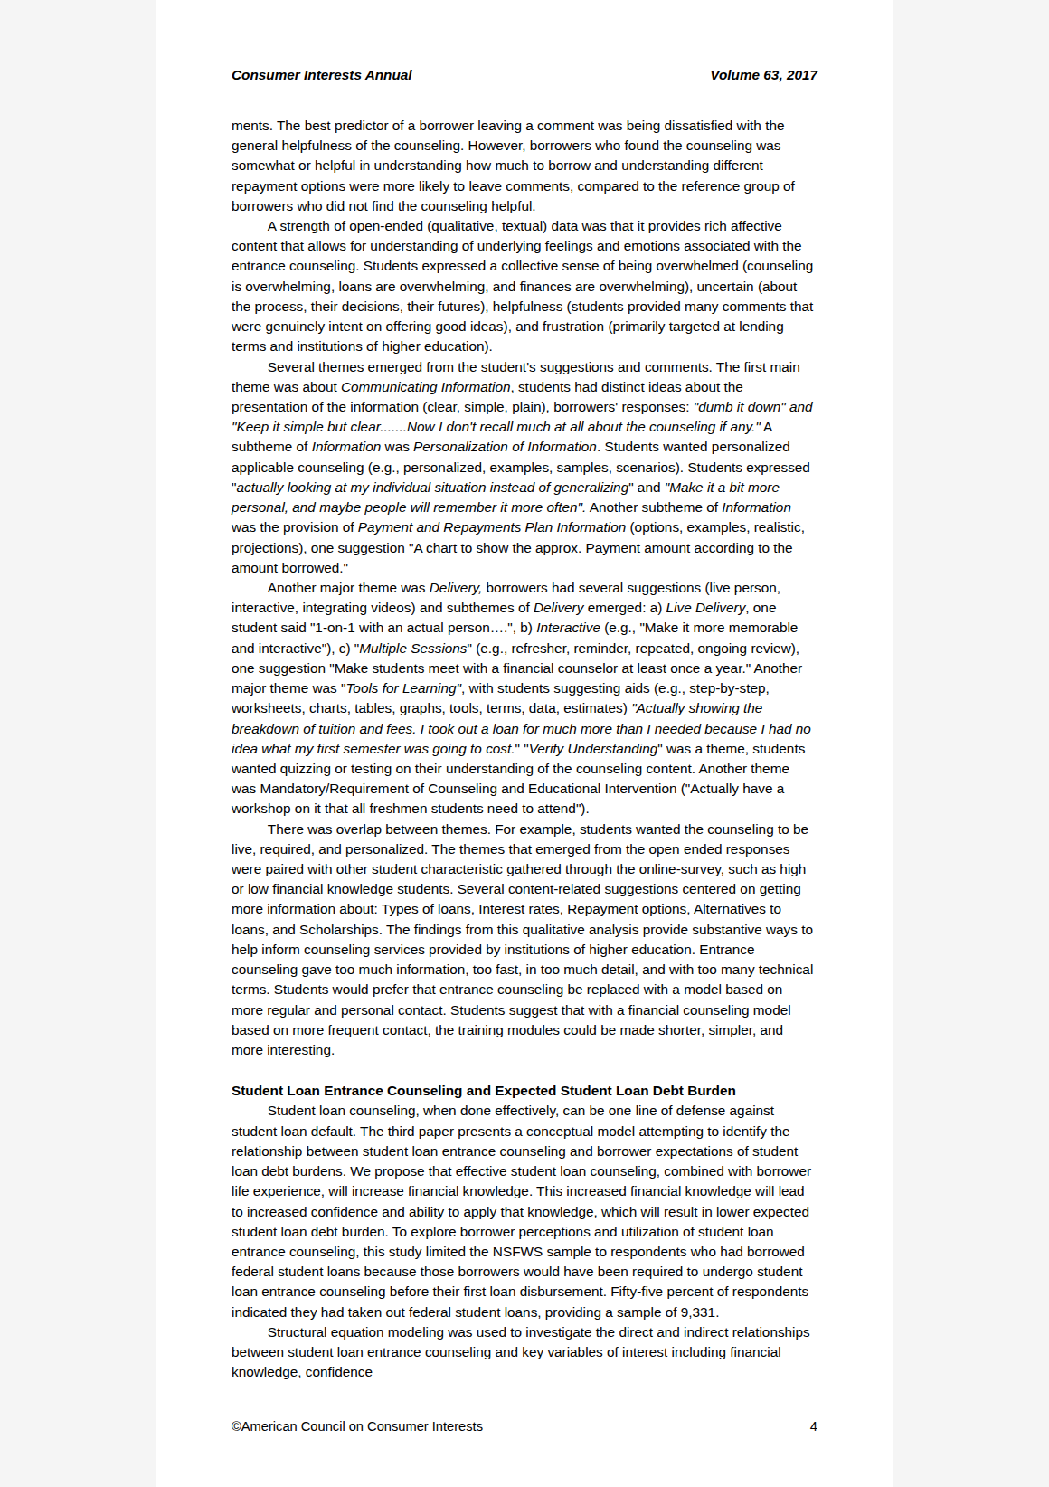Consumer Interests Annual Volume 63, 2017
ments. The best predictor of a borrower leaving a comment was being dissatisfied with the general helpfulness of the counseling. However, borrowers who found the counseling was somewhat or helpful in understanding how much to borrow and understanding different repayment options were more likely to leave comments, compared to the reference group of borrowers who did not find the counseling helpful.
A strength of open-ended (qualitative, textual) data was that it provides rich affective content that allows for understanding of underlying feelings and emotions associated with the entrance counseling. Students expressed a collective sense of being overwhelmed (counseling is overwhelming, loans are overwhelming, and finances are overwhelming), uncertain (about the process, their decisions, their futures), helpfulness (students provided many comments that were genuinely intent on offering good ideas), and frustration (primarily targeted at lending terms and institutions of higher education).
Several themes emerged from the student's suggestions and comments. The first main theme was about Communicating Information, students had distinct ideas about the presentation of the information (clear, simple, plain), borrowers' responses: "dumb it down" and "Keep it simple but clear.......Now I don't recall much at all about the counseling if any." A subtheme of Information was Personalization of Information. Students wanted personalized applicable counseling (e.g., personalized, examples, samples, scenarios). Students expressed "actually looking at my individual situation instead of generalizing" and "Make it a bit more personal, and maybe people will remember it more often". Another subtheme of Information was the provision of Payment and Repayments Plan Information (options, examples, realistic, projections), one suggestion "A chart to show the approx. Payment amount according to the amount borrowed."
Another major theme was Delivery, borrowers had several suggestions (live person, interactive, integrating videos) and subthemes of Delivery emerged: a) Live Delivery, one student said "1-on-1 with an actual person….", b) Interactive (e.g., "Make it more memorable and interactive"), c) "Multiple Sessions" (e.g., refresher, reminder, repeated, ongoing review), one suggestion "Make students meet with a financial counselor at least once a year." Another major theme was "Tools for Learning", with students suggesting aids (e.g., step-by-step, worksheets, charts, tables, graphs, tools, terms, data, estimates) "Actually showing the breakdown of tuition and fees. I took out a loan for much more than I needed because I had no idea what my first semester was going to cost." "Verify Understanding" was a theme, students wanted quizzing or testing on their understanding of the counseling content. Another theme was Mandatory/Requirement of Counseling and Educational Intervention ("Actually have a workshop on it that all freshmen students need to attend").
There was overlap between themes. For example, students wanted the counseling to be live, required, and personalized. The themes that emerged from the open ended responses were paired with other student characteristic gathered through the online-survey, such as high or low financial knowledge students. Several content-related suggestions centered on getting more information about: Types of loans, Interest rates, Repayment options, Alternatives to loans, and Scholarships. The findings from this qualitative analysis provide substantive ways to help inform counseling services provided by institutions of higher education. Entrance counseling gave too much information, too fast, in too much detail, and with too many technical terms. Students would prefer that entrance counseling be replaced with a model based on more regular and personal contact. Students suggest that with a financial counseling model based on more frequent contact, the training modules could be made shorter, simpler, and more interesting.
Student Loan Entrance Counseling and Expected Student Loan Debt Burden
Student loan counseling, when done effectively, can be one line of defense against student loan default. The third paper presents a conceptual model attempting to identify the relationship between student loan entrance counseling and borrower expectations of student loan debt burdens. We propose that effective student loan counseling, combined with borrower life experience, will increase financial knowledge. This increased financial knowledge will lead to increased confidence and ability to apply that knowledge, which will result in lower expected student loan debt burden. To explore borrower perceptions and utilization of student loan entrance counseling, this study limited the NSFWS sample to respondents who had borrowed federal student loans because those borrowers would have been required to undergo student loan entrance counseling before their first loan disbursement. Fifty-five percent of respondents indicated they had taken out federal student loans, providing a sample of 9,331.
Structural equation modeling was used to investigate the direct and indirect relationships between student loan entrance counseling and key variables of interest including financial knowledge, confidence
©American Council on Consumer Interests 4